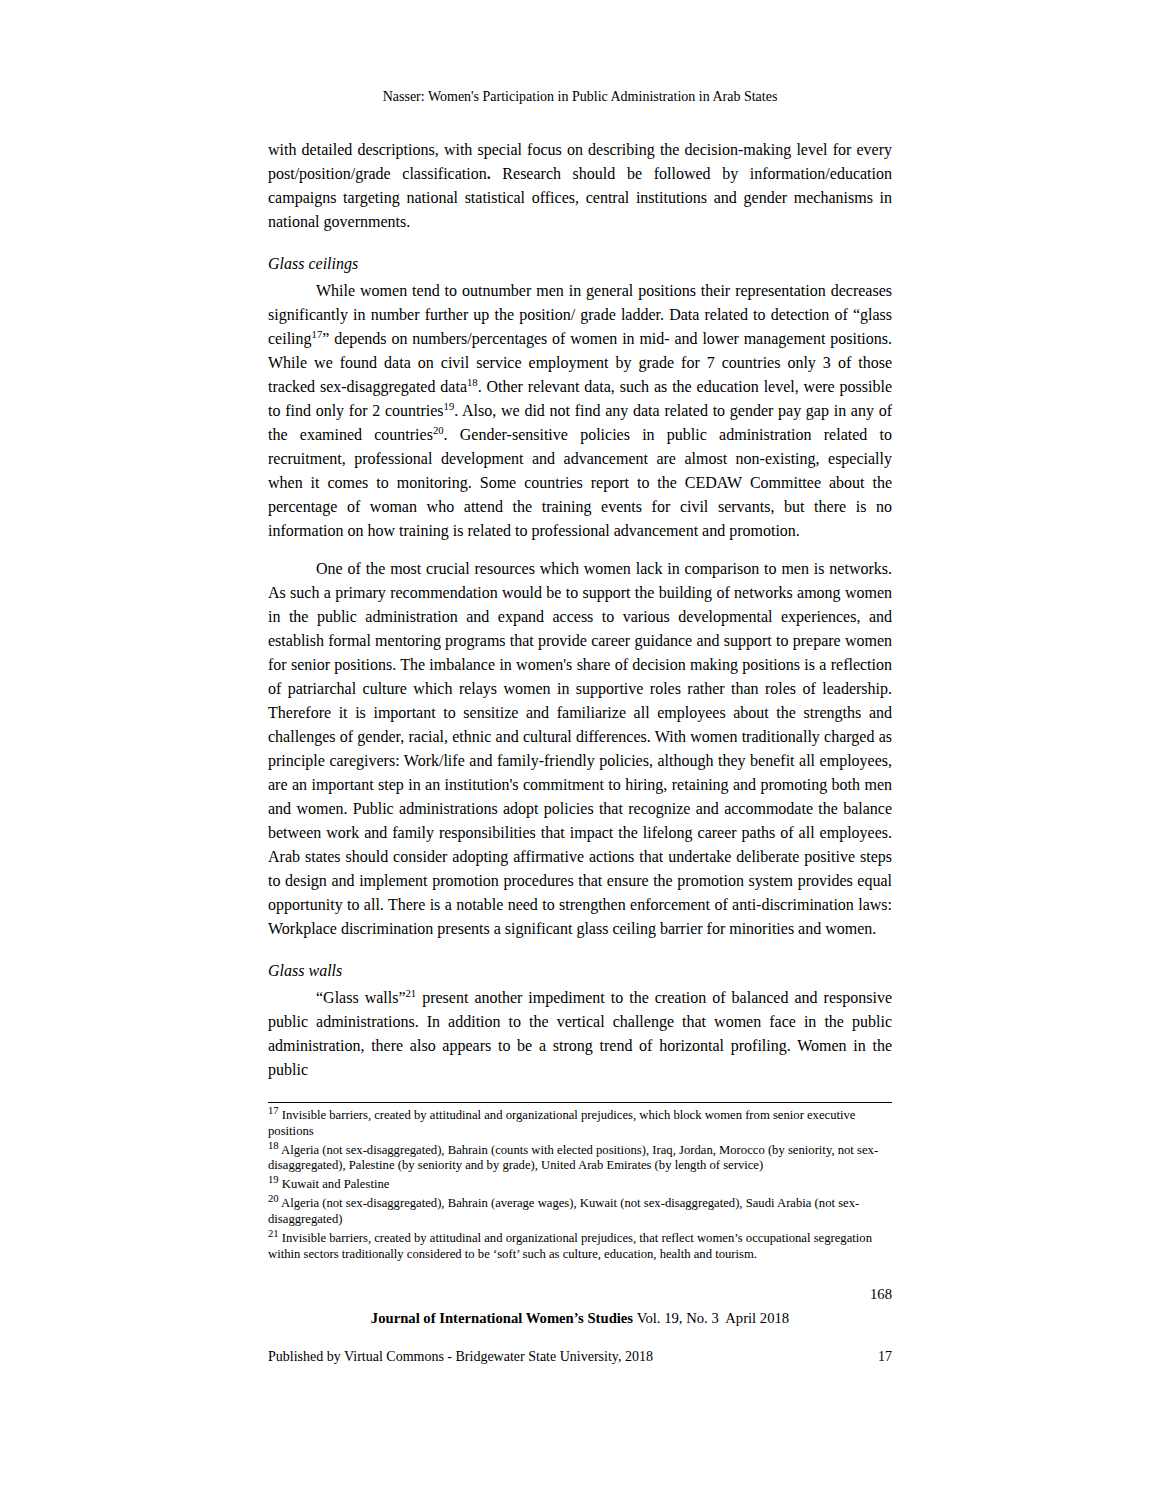Nasser: Women's Participation in Public Administration in Arab States
with detailed descriptions, with special focus on describing the decision-making level for every post/position/grade classification. Research should be followed by information/education campaigns targeting national statistical offices, central institutions and gender mechanisms in national governments.
Glass ceilings
While women tend to outnumber men in general positions their representation decreases significantly in number further up the position/ grade ladder. Data related to detection of “glass ceiling17” depends on numbers/percentages of women in mid- and lower management positions. While we found data on civil service employment by grade for 7 countries only 3 of those tracked sex-disaggregated data18. Other relevant data, such as the education level, were possible to find only for 2 countries19. Also, we did not find any data related to gender pay gap in any of the examined countries20. Gender-sensitive policies in public administration related to recruitment, professional development and advancement are almost non-existing, especially when it comes to monitoring. Some countries report to the CEDAW Committee about the percentage of woman who attend the training events for civil servants, but there is no information on how training is related to professional advancement and promotion.
One of the most crucial resources which women lack in comparison to men is networks. As such a primary recommendation would be to support the building of networks among women in the public administration and expand access to various developmental experiences, and establish formal mentoring programs that provide career guidance and support to prepare women for senior positions. The imbalance in women's share of decision making positions is a reflection of patriarchal culture which relays women in supportive roles rather than roles of leadership. Therefore it is important to sensitize and familiarize all employees about the strengths and challenges of gender, racial, ethnic and cultural differences. With women traditionally charged as principle caregivers: Work/life and family-friendly policies, although they benefit all employees, are an important step in an institution's commitment to hiring, retaining and promoting both men and women. Public administrations adopt policies that recognize and accommodate the balance between work and family responsibilities that impact the lifelong career paths of all employees. Arab states should consider adopting affirmative actions that undertake deliberate positive steps to design and implement promotion procedures that ensure the promotion system provides equal opportunity to all. There is a notable need to strengthen enforcement of anti-discrimination laws: Workplace discrimination presents a significant glass ceiling barrier for minorities and women.
Glass walls
“Glass walls”21 present another impediment to the creation of balanced and responsive public administrations. In addition to the vertical challenge that women face in the public administration, there also appears to be a strong trend of horizontal profiling. Women in the public
17 Invisible barriers, created by attitudinal and organizational prejudices, which block women from senior executive positions
18 Algeria (not sex-disaggregated), Bahrain (counts with elected positions), Iraq, Jordan, Morocco (by seniority, not sex-disaggregated), Palestine (by seniority and by grade), United Arab Emirates (by length of service)
19 Kuwait and Palestine
20 Algeria (not sex-disaggregated), Bahrain (average wages), Kuwait (not sex-disaggregated), Saudi Arabia (not sex-disaggregated)
21 Invisible barriers, created by attitudinal and organizational prejudices, that reflect women’s occupational segregation within sectors traditionally considered to be ‘soft’ such as culture, education, health and tourism.
168
Journal of International Women’s Studies Vol. 19, No. 3 April 2018
Published by Virtual Commons - Bridgewater State University, 2018
17